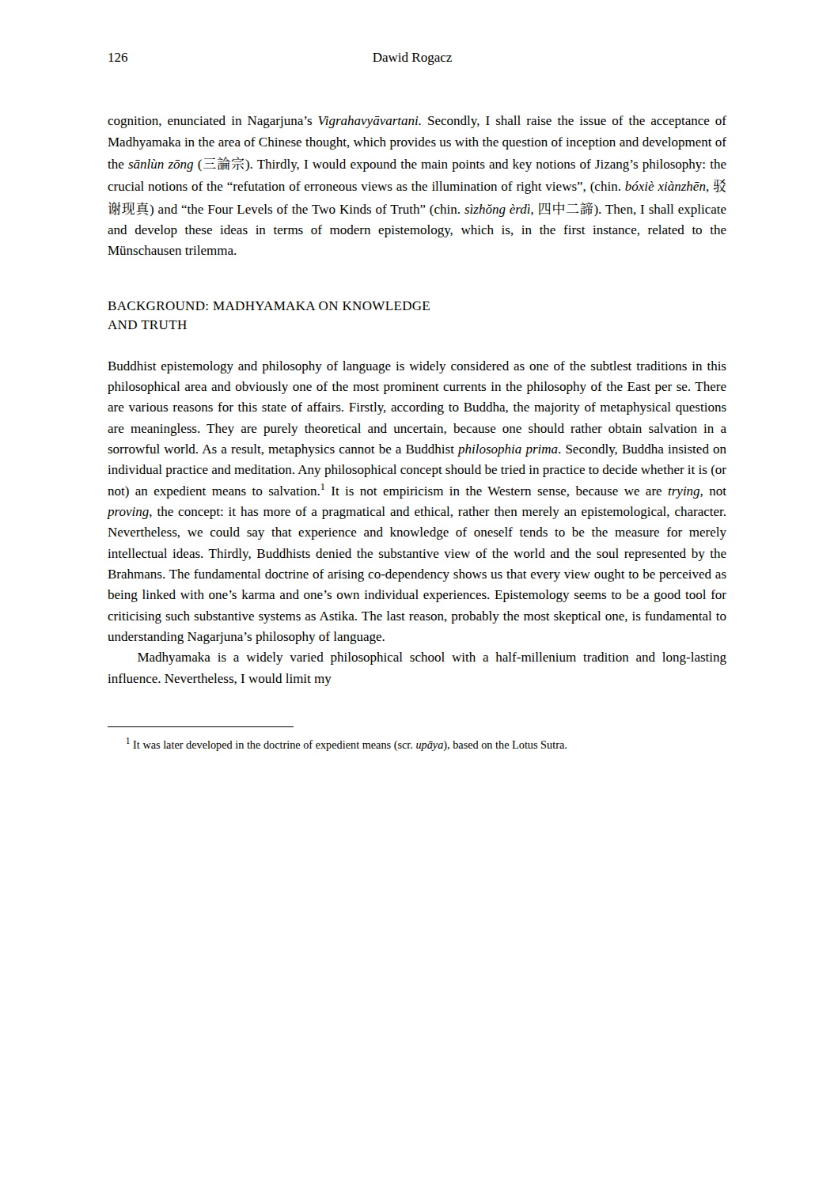126 Dawid Rogacz
cognition, enunciated in Nagarjuna’s Vigrahavyāvartani. Secondly, I shall raise the issue of the acceptance of Madhyamaka in the area of Chinese thought, which provides us with the question of inception and development of the sānlùn zōng (三論宗). Thirdly, I would expound the main points and key notions of Jizang’s philosophy: the crucial notions of the “refutation of erroneous views as the illumination of right views”, (chin. bóxiè xiànzhēn, 驳谢现真) and “the Four Levels of the Two Kinds of Truth” (chin. sìzhŏng èrdì, 四中二諦). Then, I shall explicate and develop these ideas in terms of modern epistemology, which is, in the first instance, related to the Münschausen trilemma.
Background: Madhyamaka on knowledge
and truth
Buddhist epistemology and philosophy of language is widely considered as one of the subtlest traditions in this philosophical area and obviously one of the most prominent currents in the philosophy of the East per se. There are various reasons for this state of affairs. Firstly, according to Buddha, the majority of metaphysical questions are meaningless. They are purely theoretical and uncertain, because one should rather obtain salvation in a sorrowful world. As a result, metaphysics cannot be a Buddhist philosophia prima. Secondly, Buddha insisted on individual practice and meditation. Any philosophical concept should be tried in practice to decide whether it is (or not) an expedient means to salvation.1 It is not empiricism in the Western sense, because we are trying, not proving, the concept: it has more of a pragmatical and ethical, rather then merely an epistemological, character. Nevertheless, we could say that experience and knowledge of oneself tends to be the measure for merely intellectual ideas. Thirdly, Buddhists denied the substantive view of the world and the soul represented by the Brahmans. The fundamental doctrine of arising co-dependency shows us that every view ought to be perceived as being linked with one’s karma and one’s own individual experiences. Epistemology seems to be a good tool for criticising such substantive systems as Astika. The last reason, probably the most skeptical one, is fundamental to understanding Nagarjuna’s philosophy of language.
Madhyamaka is a widely varied philosophical school with a half-millenium tradition and long-lasting influence. Nevertheless, I would limit my
1 It was later developed in the doctrine of expedient means (scr. upāya), based on the Lotus Sutra.